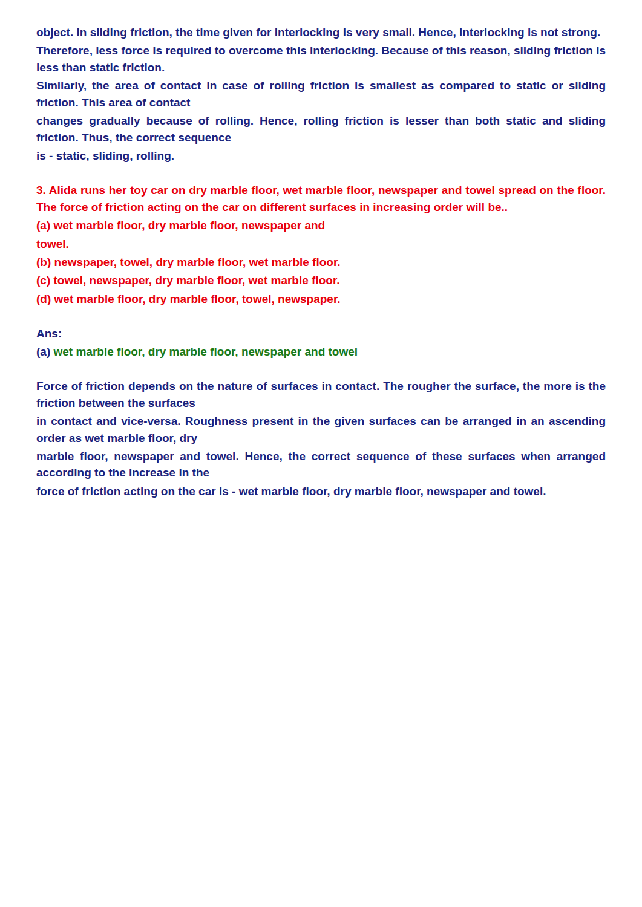object. In sliding friction, the time given for interlocking is very small. Hence, interlocking is not strong.
Therefore, less force is required to overcome this interlocking. Because of this reason, sliding friction is less than static friction.
Similarly, the area of contact in case of rolling friction is smallest as compared to static or sliding friction. This area of contact
changes gradually because of rolling. Hence, rolling friction is lesser than both static and sliding friction. Thus, the correct sequence
is - static, sliding, rolling.
3. Alida runs her toy car on dry marble floor, wet marble floor, newspaper and towel spread on the floor. The force of friction acting on the car on different surfaces in increasing order will be..
(a) wet marble floor, dry marble floor, newspaper and
towel.
(b) newspaper, towel, dry marble floor, wet marble floor.
(c) towel, newspaper, dry marble floor, wet marble floor.
(d) wet marble floor, dry marble floor, towel, newspaper.
Ans:
(a) wet marble floor, dry marble floor, newspaper and towel
Force of friction depends on the nature of surfaces in contact. The rougher the surface, the more is the friction between the surfaces
in contact and vice-versa. Roughness present in the given surfaces can be arranged in an ascending order as wet marble floor, dry
marble floor, newspaper and towel. Hence, the correct sequence of these surfaces when arranged according to the increase in the
force of friction acting on the car is - wet marble floor, dry marble floor, newspaper and towel.